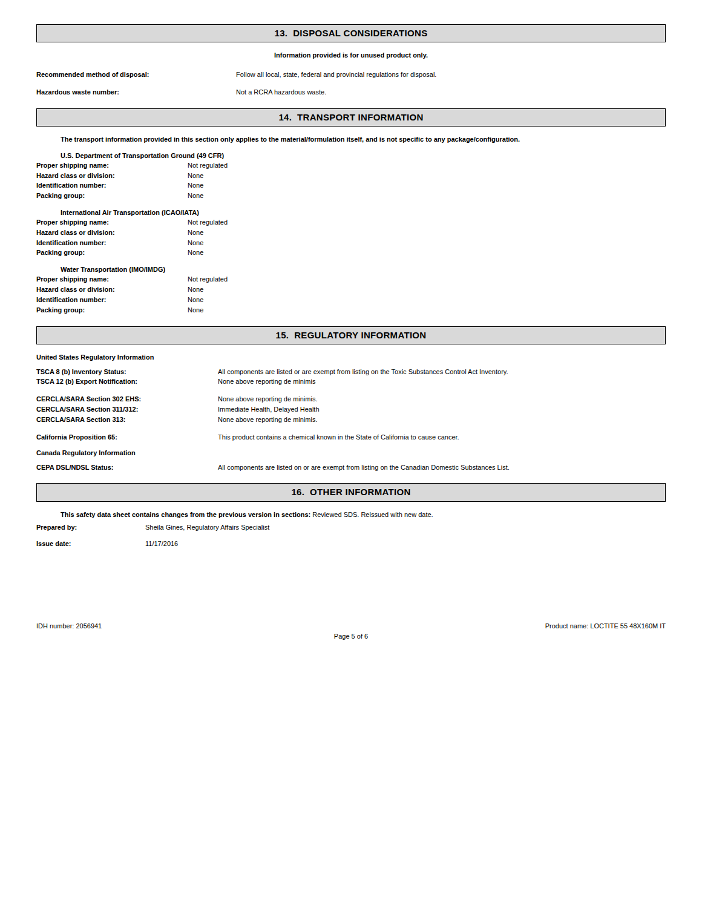13. DISPOSAL CONSIDERATIONS
Information provided is for unused product only.
| Recommended method of disposal: | Follow all local, state, federal and provincial regulations for disposal. |
| Hazardous waste number: | Not a RCRA hazardous waste. |
14. TRANSPORT INFORMATION
The transport information provided in this section only applies to the material/formulation itself, and is not specific to any package/configuration.
U.S. Department of Transportation Ground (49 CFR)
| Proper shipping name: | Not regulated |
| Hazard class or division: | None |
| Identification number: | None |
| Packing group: | None |
International Air Transportation (ICAO/IATA)
| Proper shipping name: | Not regulated |
| Hazard class or division: | None |
| Identification number: | None |
| Packing group: | None |
Water Transportation (IMO/IMDG)
| Proper shipping name: | Not regulated |
| Hazard class or division: | None |
| Identification number: | None |
| Packing group: | None |
15. REGULATORY INFORMATION
United States Regulatory Information
| TSCA 8 (b) Inventory Status: | All components are listed or are exempt from listing on the Toxic Substances Control Act Inventory. |
| TSCA 12 (b) Export Notification: | None above reporting de minimis |
| CERCLA/SARA Section 302 EHS: | None above reporting de minimis. |
| CERCLA/SARA Section 311/312: | Immediate Health, Delayed Health |
| CERCLA/SARA Section 313: | None above reporting de minimis. |
| California Proposition 65: | This product contains a chemical known in the State of California to cause cancer. |
Canada Regulatory Information
| CEPA DSL/NDSL Status: | All components are listed on or are exempt from listing on the Canadian Domestic Substances List. |
16. OTHER INFORMATION
This safety data sheet contains changes from the previous version in sections: Reviewed SDS. Reissued with new date.
| Prepared by: | Sheila Gines, Regulatory Affairs Specialist |
| Issue date: | 11/17/2016 |
IDH number: 2056941 Product name: LOCTITE 55 48X160M IT
Page 5 of 6